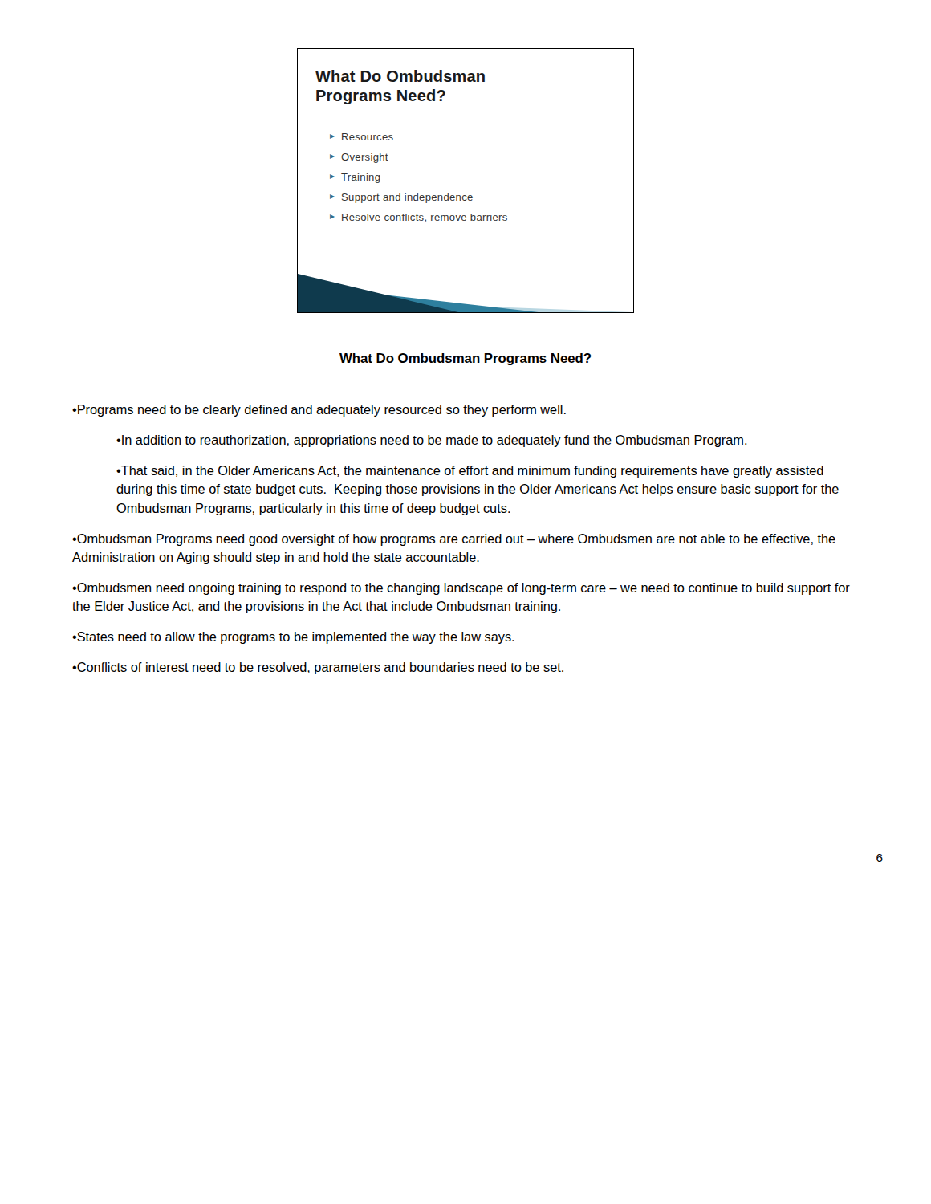What Do Ombudsman
Programs Need?
Resources
Oversight
Training
Support and independence
Resolve conflicts, remove barriers
What Do Ombudsman Programs Need?
•Programs need to be clearly defined and adequately resourced so they perform well.
•In addition to reauthorization, appropriations need to be made to adequately fund the Ombudsman Program.
•That said, in the Older Americans Act, the maintenance of effort and minimum funding requirements have greatly assisted during this time of state budget cuts. Keeping those provisions in the Older Americans Act helps ensure basic support for the Ombudsman Programs, particularly in this time of deep budget cuts.
•Ombudsman Programs need good oversight of how programs are carried out – where Ombudsmen are not able to be effective, the Administration on Aging should step in and hold the state accountable.
•Ombudsmen need ongoing training to respond to the changing landscape of long-term care – we need to continue to build support for the Elder Justice Act, and the provisions in the Act that include Ombudsman training.
•States need to allow the programs to be implemented the way the law says.
•Conflicts of interest need to be resolved, parameters and boundaries need to be set.
6